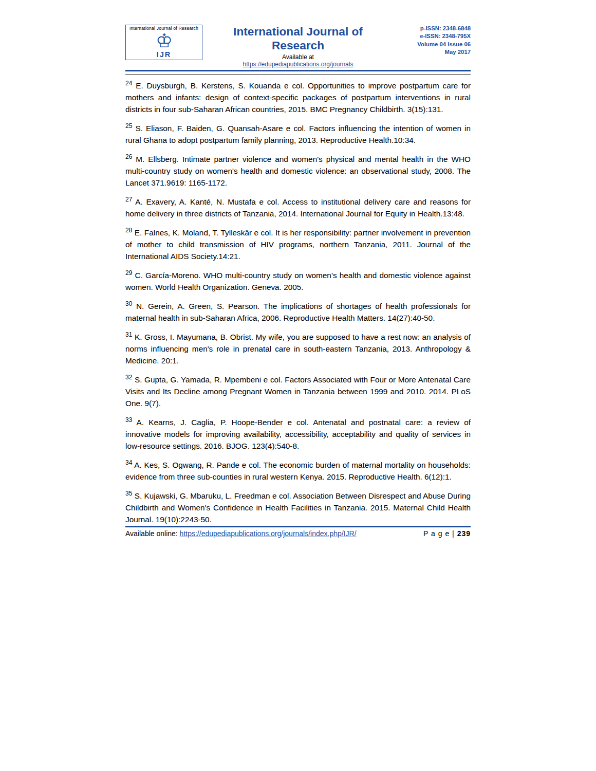International Journal of Research
♔
IJR
International Journal of Research
Available at
https://edupediapublications.org/journals
p-ISSN: 2348-6848
e-ISSN: 2348-795X
Volume 04 Issue 06
May 2017
24 E. Duysburgh, B. Kerstens, S. Kouanda e col. Opportunities to improve postpartum care for mothers and infants: design of context-specific packages of postpartum interventions in rural districts in four sub-Saharan African countries, 2015. BMC Pregnancy Childbirth. 3(15):131.
25 S. Eliason, F. Baiden, G. Quansah-Asare e col. Factors influencing the intention of women in rural Ghana to adopt postpartum family planning, 2013. Reproductive Health.10:34.
26 M. Ellsberg. Intimate partner violence and women's physical and mental health in the WHO multi-country study on women's health and domestic violence: an observational study, 2008. The Lancet 371.9619: 1165-1172.
27 A. Exavery, A. Kanté, N. Mustafa e col. Access to institutional delivery care and reasons for home delivery in three districts of Tanzania, 2014. International Journal for Equity in Health.13:48.
28 E. Falnes, K. Moland, T. Tylleskär e col. It is her responsibility: partner involvement in prevention of mother to child transmission of HIV programs, northern Tanzania, 2011. Journal of the International AIDS Society.14:21.
29 C. García-Moreno. WHO multi-country study on women’s health and domestic violence against women. World Health Organization. Geneva. 2005.
30 N. Gerein, A. Green, S. Pearson. The implications of shortages of health professionals for maternal health in sub-Saharan Africa, 2006. Reproductive Health Matters. 14(27):40-50.
31 K. Gross, I. Mayumana, B. Obrist. My wife, you are supposed to have a rest now: an analysis of norms influencing men's role in prenatal care in south-eastern Tanzania, 2013. Anthropology & Medicine. 20:1.
32 S. Gupta, G. Yamada, R. Mpembeni e col. Factors Associated with Four or More Antenatal Care Visits and Its Decline among Pregnant Women in Tanzania between 1999 and 2010. 2014. PLoS One. 9(7).
33 A. Kearns, J. Caglia, P. Hoope-Bender e col. Antenatal and postnatal care: a review of innovative models for improving availability, accessibility, acceptability and quality of services in low-resource settings. 2016. BJOG. 123(4):540-8.
34 A. Kes, S. Ogwang, R. Pande e col. The economic burden of maternal mortality on households: evidence from three sub-counties in rural western Kenya. 2015. Reproductive Health. 6(12):1.
35 S. Kujawski, G. Mbaruku, L. Freedman e col. Association Between Disrespect and Abuse During Childbirth and Women's Confidence in Health Facilities in Tanzania. 2015. Maternal Child Health Journal. 19(10):2243-50.
Available online: https://edupediapublications.org/journals/index.php/IJR/
P a g e | 239